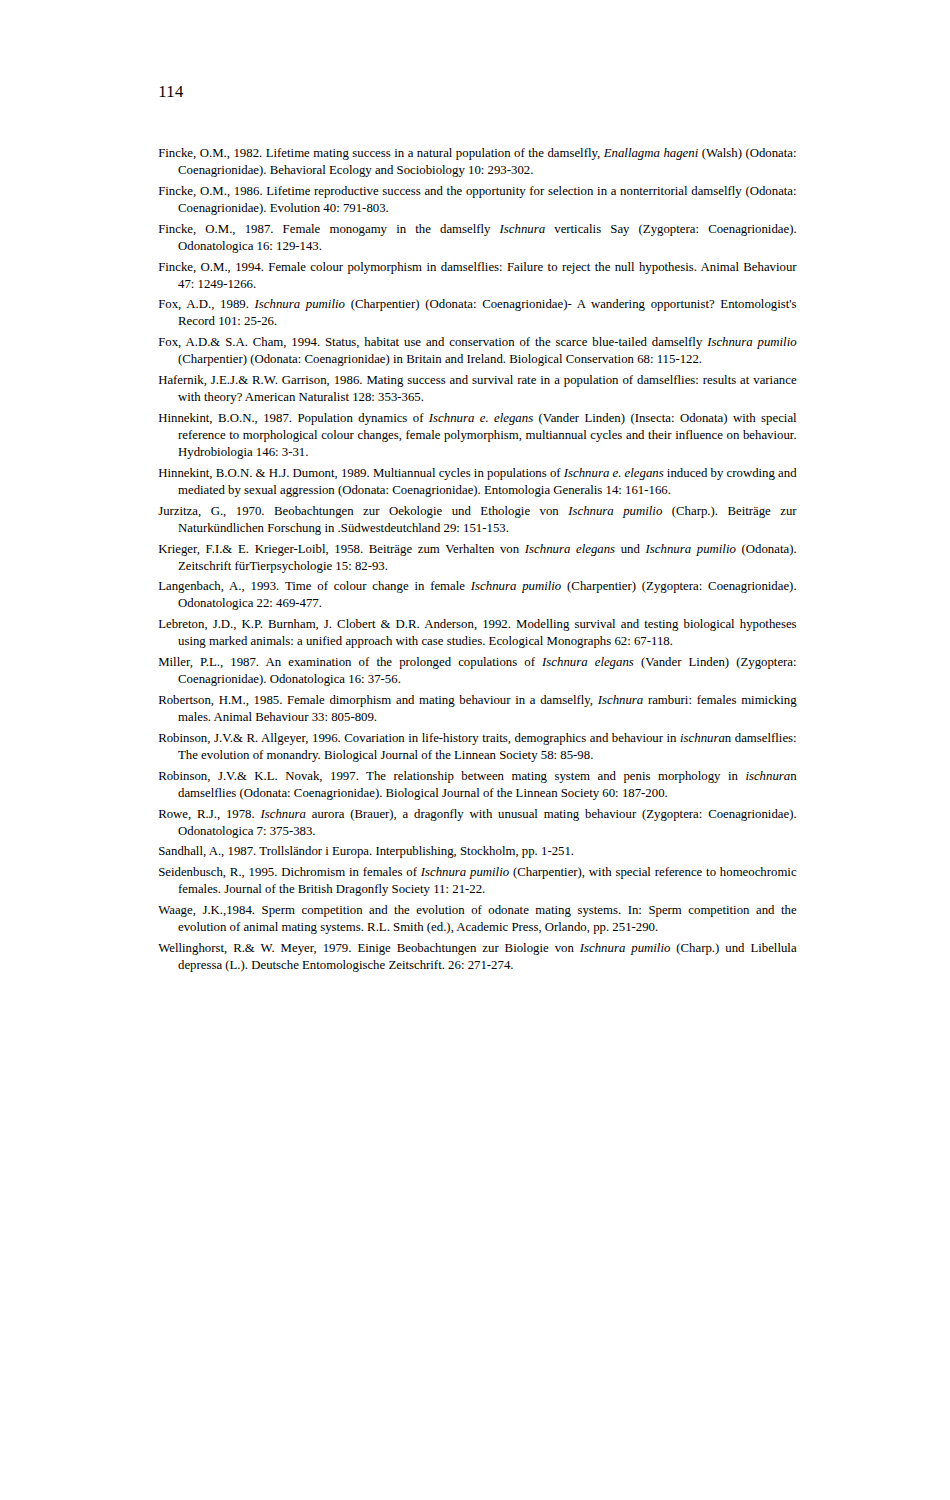114
Fincke, O.M., 1982. Lifetime mating success in a natural population of the damselfly, Enallagma hageni (Walsh) (Odonata: Coenagrionidae). Behavioral Ecology and Sociobiology 10: 293-302.
Fincke, O.M., 1986. Lifetime reproductive success and the opportunity for selection in a nonterritorial damselfly (Odonata: Coenagrionidae). Evolution 40: 791-803.
Fincke, O.M., 1987. Female monogamy in the damselfly Ischnura verticalis Say (Zygoptera: Coenagrionidae). Odonatologica 16: 129-143.
Fincke, O.M., 1994. Female colour polymorphism in damselflies: Failure to reject the null hypothesis. Animal Behaviour 47: 1249-1266.
Fox, A.D., 1989. Ischnura pumilio (Charpentier) (Odonata: Coenagrionidae)- A wandering opportunist? Entomologist's Record 101: 25-26.
Fox, A.D.& S.A. Cham, 1994. Status, habitat use and conservation of the scarce blue-tailed damselfly Ischnura pumilio (Charpentier) (Odonata: Coenagrionidae) in Britain and Ireland. Biological Conservation 68: 115-122.
Hafernik, J.E.J.& R.W. Garrison, 1986. Mating success and survival rate in a population of damselflies: results at variance with theory? American Naturalist 128: 353-365.
Hinnekint, B.O.N., 1987. Population dynamics of Ischnura e. elegans (Vander Linden) (Insecta: Odonata) with special reference to morphological colour changes, female polymorphism, multiannual cycles and their influence on behaviour. Hydrobiologia 146: 3-31.
Hinnekint, B.O.N. & H.J. Dumont, 1989. Multiannual cycles in populations of Ischnura e. elegans induced by crowding and mediated by sexual aggression (Odonata: Coenagrionidae). Entomologia Generalis 14: 161-166.
Jurzitza, G., 1970. Beobachtungen zur Oekologie und Ethologie von Ischnura pumilio (Charp.). Beiträge zur Naturkündlichen Forschung in .Südwestdeutchland 29: 151-153.
Krieger, F.I.& E. Krieger-Loibl, 1958. Beiträge zum Verhalten von Ischnura elegans und Ischnura pumilio (Odonata). Zeitschrift fürTierpsychologie 15: 82-93.
Langenbach, A., 1993. Time of colour change in female Ischnura pumilio (Charpentier) (Zygoptera: Coenagrionidae). Odonatologica 22: 469-477.
Lebreton, J.D., K.P. Burnham, J. Clobert & D.R. Anderson, 1992. Modelling survival and testing biological hypotheses using marked animals: a unified approach with case studies. Ecological Monographs 62: 67-118.
Miller, P.L., 1987. An examination of the prolonged copulations of Ischnura elegans (Vander Linden) (Zygoptera: Coenagrionidae). Odonatologica 16: 37-56.
Robertson, H.M., 1985. Female dimorphism and mating behaviour in a damselfly, Ischnura ramburi: females mimicking males. Animal Behaviour 33: 805-809.
Robinson, J.V.& R. Allgeyer, 1996. Covariation in life-history traits, demographics and behaviour in ischnuran damselflies: The evolution of monandry. Biological Journal of the Linnean Society 58: 85-98.
Robinson, J.V.& K.L. Novak, 1997. The relationship between mating system and penis morphology in ischnuran damselflies (Odonata: Coenagrionidae). Biological Journal of the Linnean Society 60: 187-200.
Rowe, R.J., 1978. Ischnura aurora (Brauer), a dragonfly with unusual mating behaviour (Zygoptera: Coenagrionidae). Odonatologica 7: 375-383.
Sandhall, A., 1987. Trollsländor i Europa. Interpublishing, Stockholm, pp. 1-251.
Seidenbusch, R., 1995. Dichromism in females of Ischnura pumilio (Charpentier), with special reference to homeochromic females. Journal of the British Dragonfly Society 11: 21-22.
Waage, J.K.,1984. Sperm competition and the evolution of odonate mating systems. In: Sperm competition and the evolution of animal mating systems. R.L. Smith (ed.), Academic Press, Orlando, pp. 251-290.
Wellinghorst, R.& W. Meyer, 1979. Einige Beobachtungen zur Biologie von Ischnura pumilio (Charp.) und Libellula depressa (L.). Deutsche Entomologische Zeitschrift. 26: 271-274.